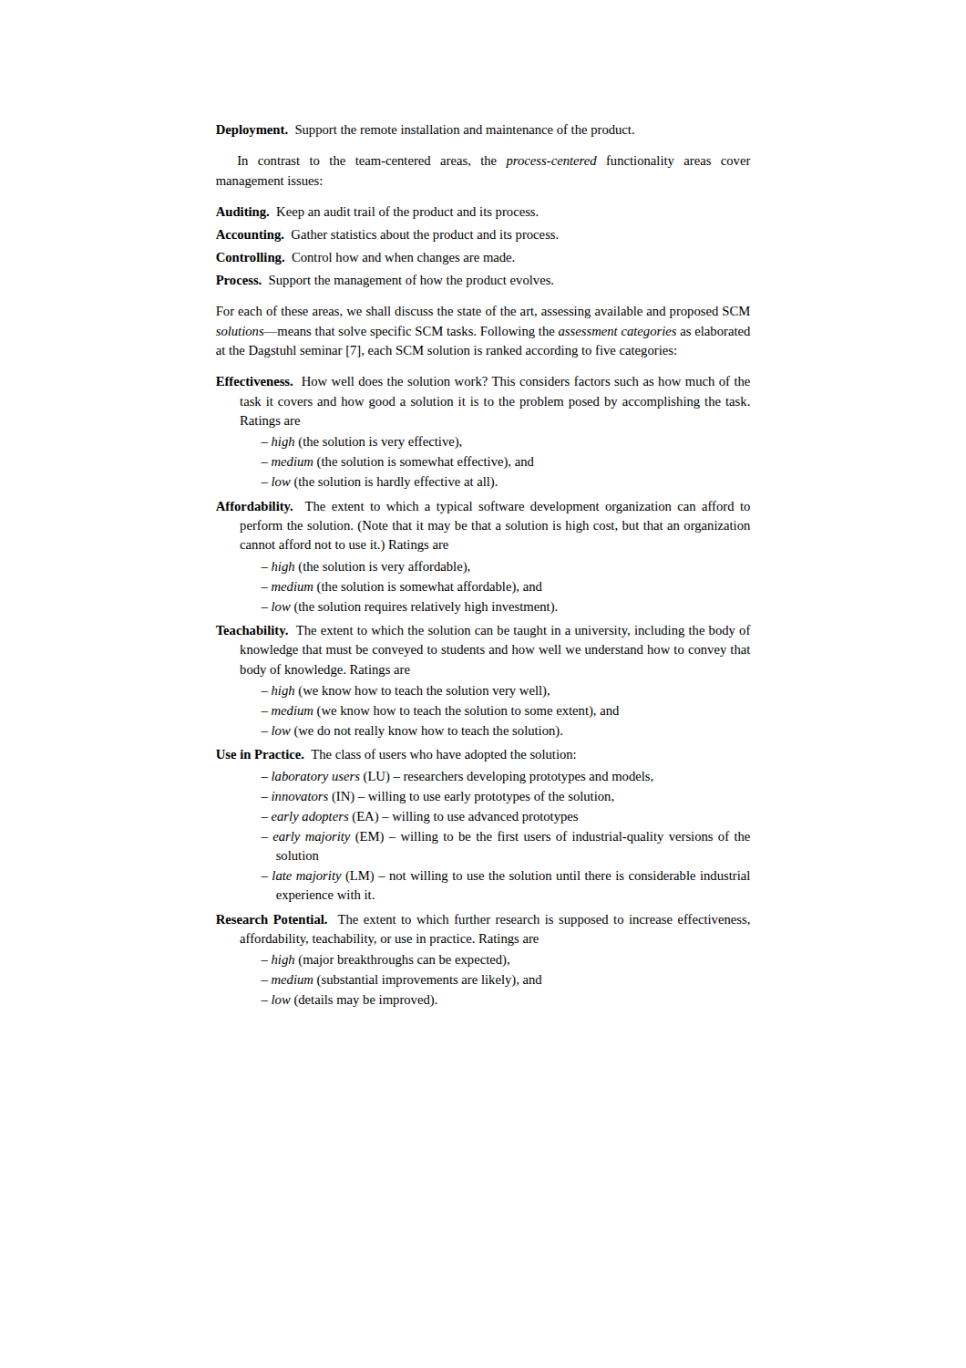Deployment. Support the remote installation and maintenance of the product.
In contrast to the team-centered areas, the process-centered functionality areas cover management issues:
Auditing. Keep an audit trail of the product and its process.
Accounting. Gather statistics about the product and its process.
Controlling. Control how and when changes are made.
Process. Support the management of how the product evolves.
For each of these areas, we shall discuss the state of the art, assessing available and proposed SCM solutions—means that solve specific SCM tasks. Following the assessment categories as elaborated at the Dagstuhl seminar [7], each SCM solution is ranked according to five categories:
Effectiveness. How well does the solution work? This considers factors such as how much of the task it covers and how good a solution it is to the problem posed by accomplishing the task. Ratings are
high (the solution is very effective),
medium (the solution is somewhat effective), and
low (the solution is hardly effective at all).
Affordability. The extent to which a typical software development organization can afford to perform the solution. (Note that it may be that a solution is high cost, but that an organization cannot afford not to use it.) Ratings are
high (the solution is very affordable),
medium (the solution is somewhat affordable), and
low (the solution requires relatively high investment).
Teachability. The extent to which the solution can be taught in a university, including the body of knowledge that must be conveyed to students and how well we understand how to convey that body of knowledge. Ratings are
high (we know how to teach the solution very well),
medium (we know how to teach the solution to some extent), and
low (we do not really know how to teach the solution).
Use in Practice. The class of users who have adopted the solution:
laboratory users (LU) – researchers developing prototypes and models,
innovators (IN) – willing to use early prototypes of the solution,
early adopters (EA) – willing to use advanced prototypes
early majority (EM) – willing to be the first users of industrial-quality versions of the solution
late majority (LM) – not willing to use the solution until there is considerable industrial experience with it.
Research Potential. The extent to which further research is supposed to increase effectiveness, affordability, teachability, or use in practice. Ratings are
high (major breakthroughs can be expected),
medium (substantial improvements are likely), and
low (details may be improved).